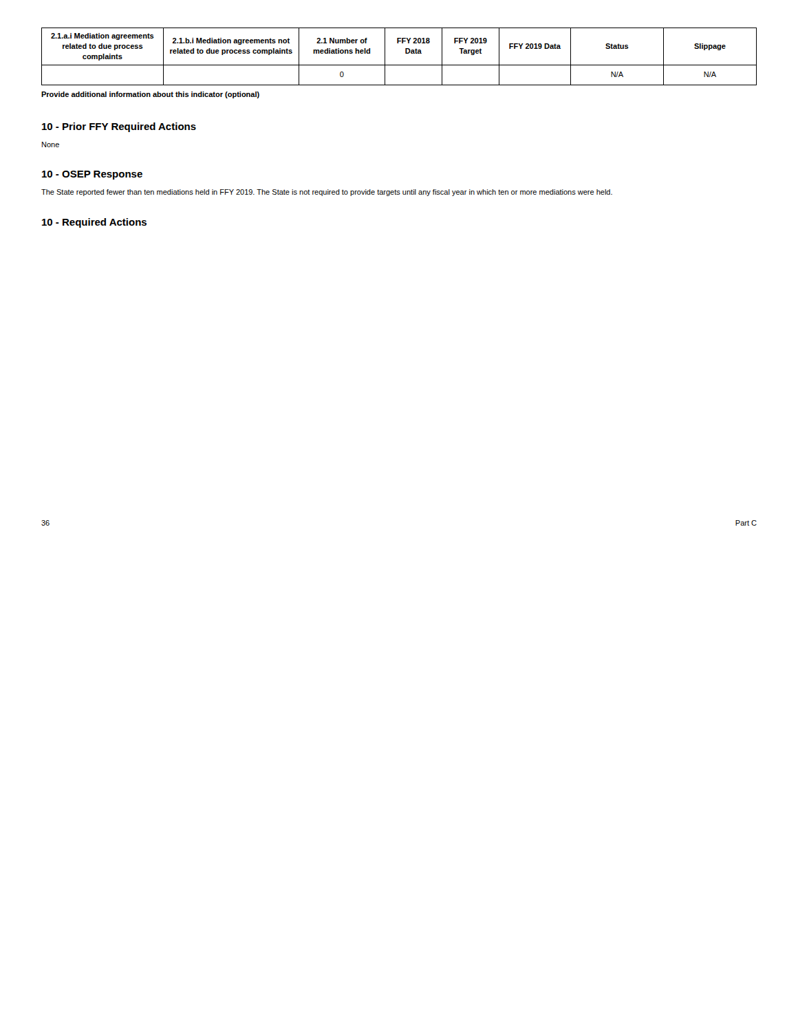| 2.1.a.i Mediation agreements related to due process complaints | 2.1.b.i Mediation agreements not related to due process complaints | 2.1 Number of mediations held | FFY 2018 Data | FFY 2019 Target | FFY 2019 Data | Status | Slippage |
| --- | --- | --- | --- | --- | --- | --- | --- |
| | | 0 | | | | N/A | N/A |
Provide additional information about this indicator (optional)
10 - Prior FFY Required Actions
None
10 - OSEP Response
The State reported fewer than ten mediations held in FFY 2019. The State is not required to provide targets until any fiscal year in which ten or more mediations were held.
10 - Required Actions
36 Part C